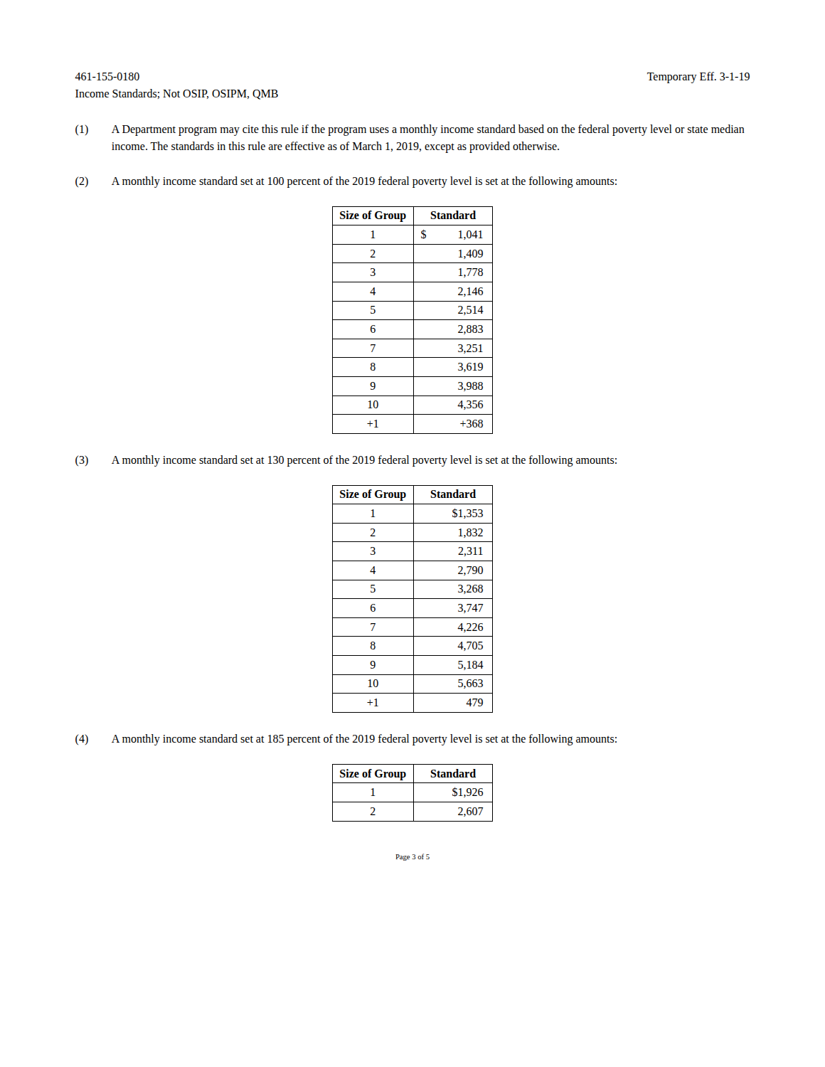461-155-0180
Income Standards; Not OSIP, OSIPM, QMB
Temporary Eff. 3-1-19
(1)
A Department program may cite this rule if the program uses a monthly income standard based on the federal poverty level or state median income. The standards in this rule are effective as of March 1, 2019, except as provided otherwise.
(2)
A monthly income standard set at 100 percent of the 2019 federal poverty level is set at the following amounts:
| Size of Group | Standard |
| --- | --- |
| 1 | $ 1,041 |
| 2 | 1,409 |
| 3 | 1,778 |
| 4 | 2,146 |
| 5 | 2,514 |
| 6 | 2,883 |
| 7 | 3,251 |
| 8 | 3,619 |
| 9 | 3,988 |
| 10 | 4,356 |
| +1 | +368 |
(3)
A monthly income standard set at 130 percent of the 2019 federal poverty level is set at the following amounts:
| Size of Group | Standard |
| --- | --- |
| 1 | $1,353 |
| 2 | 1,832 |
| 3 | 2,311 |
| 4 | 2,790 |
| 5 | 3,268 |
| 6 | 3,747 |
| 7 | 4,226 |
| 8 | 4,705 |
| 9 | 5,184 |
| 10 | 5,663 |
| +1 | 479 |
(4)
A monthly income standard set at 185 percent of the 2019 federal poverty level is set at the following amounts:
| Size of Group | Standard |
| --- | --- |
| 1 | $1,926 |
| 2 | 2,607 |
Page 3 of 5